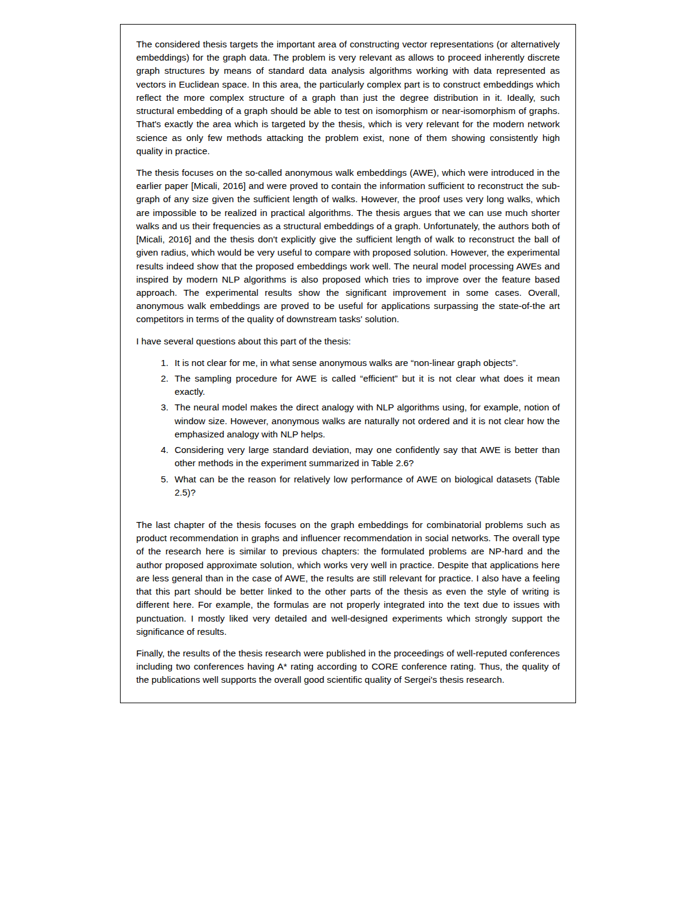The considered thesis targets the important area of constructing vector representations (or alternatively embeddings) for the graph data. The problem is very relevant as allows to proceed inherently discrete graph structures by means of standard data analysis algorithms working with data represented as vectors in Euclidean space. In this area, the particularly complex part is to construct embeddings which reflect the more complex structure of a graph than just the degree distribution in it. Ideally, such structural embedding of a graph should be able to test on isomorphism or near-isomorphism of graphs. That's exactly the area which is targeted by the thesis, which is very relevant for the modern network science as only few methods attacking the problem exist, none of them showing consistently high quality in practice.
The thesis focuses on the so-called anonymous walk embeddings (AWE), which were introduced in the earlier paper [Micali, 2016] and were proved to contain the information sufficient to reconstruct the sub-graph of any size given the sufficient length of walks. However, the proof uses very long walks, which are impossible to be realized in practical algorithms. The thesis argues that we can use much shorter walks and us their frequencies as a structural embeddings of a graph. Unfortunately, the authors both of [Micali, 2016] and the thesis don't explicitly give the sufficient length of walk to reconstruct the ball of given radius, which would be very useful to compare with proposed solution. However, the experimental results indeed show that the proposed embeddings work well. The neural model processing AWEs and inspired by modern NLP algorithms is also proposed which tries to improve over the feature based approach. The experimental results show the significant improvement in some cases. Overall, anonymous walk embeddings are proved to be useful for applications surpassing the state-of-the art competitors in terms of the quality of downstream tasks' solution.
I have several questions about this part of the thesis:
It is not clear for me, in what sense anonymous walks are “non-linear graph objects”.
The sampling procedure for AWE is called “efficient” but it is not clear what does it mean exactly.
The neural model makes the direct analogy with NLP algorithms using, for example, notion of window size. However, anonymous walks are naturally not ordered and it is not clear how the emphasized analogy with NLP helps.
Considering very large standard deviation, may one confidently say that AWE is better than other methods in the experiment summarized in Table 2.6?
What can be the reason for relatively low performance of AWE on biological datasets (Table 2.5)?
The last chapter of the thesis focuses on the graph embeddings for combinatorial problems such as product recommendation in graphs and influencer recommendation in social networks. The overall type of the research here is similar to previous chapters: the formulated problems are NP-hard and the author proposed approximate solution, which works very well in practice. Despite that applications here are less general than in the case of AWE, the results are still relevant for practice. I also have a feeling that this part should be better linked to the other parts of the thesis as even the style of writing is different here. For example, the formulas are not properly integrated into the text due to issues with punctuation. I mostly liked very detailed and well-designed experiments which strongly support the significance of results.
Finally, the results of the thesis research were published in the proceedings of well-reputed conferences including two conferences having A* rating according to CORE conference rating. Thus, the quality of the publications well supports the overall good scientific quality of Sergei's thesis research.